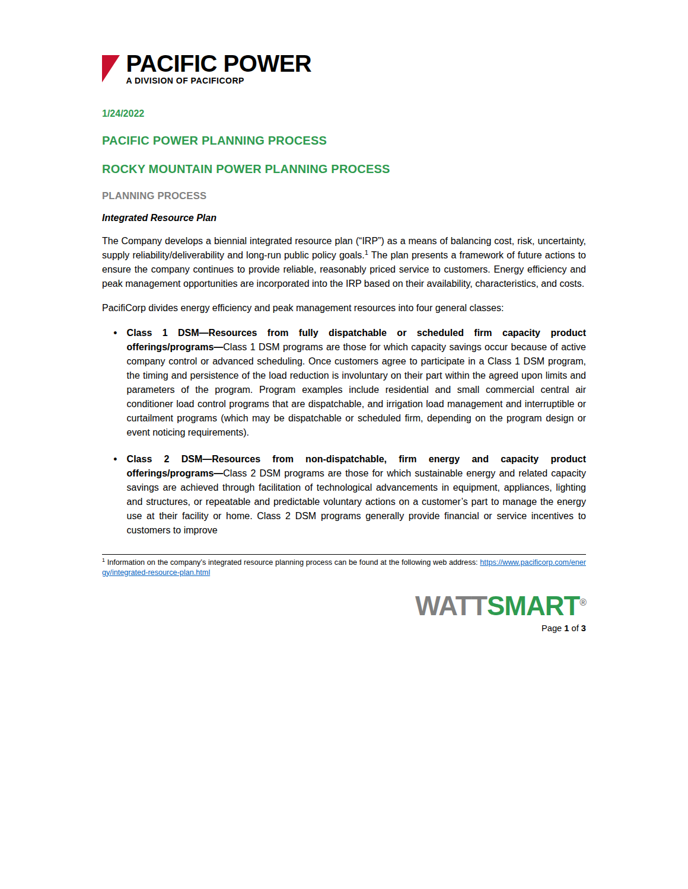PACIFIC POWER
A DIVISION OF PACIFICORP
1/24/2022
PACIFIC POWER PLANNING PROCESS
ROCKY MOUNTAIN POWER PLANNING PROCESS
PLANNING PROCESS
Integrated Resource Plan
The Company develops a biennial integrated resource plan (“IRP”) as a means of balancing cost, risk, uncertainty, supply reliability/deliverability and long-run public policy goals.1 The plan presents a framework of future actions to ensure the company continues to provide reliable, reasonably priced service to customers. Energy efficiency and peak management opportunities are incorporated into the IRP based on their availability, characteristics, and costs.
PacifiCorp divides energy efficiency and peak management resources into four general classes:
Class 1 DSM—Resources from fully dispatchable or scheduled firm capacity product offerings/programs—Class 1 DSM programs are those for which capacity savings occur because of active company control or advanced scheduling. Once customers agree to participate in a Class 1 DSM program, the timing and persistence of the load reduction is involuntary on their part within the agreed upon limits and parameters of the program. Program examples include residential and small commercial central air conditioner load control programs that are dispatchable, and irrigation load management and interruptible or curtailment programs (which may be dispatchable or scheduled firm, depending on the program design or event noticing requirements).
Class 2 DSM—Resources from non-dispatchable, firm energy and capacity product offerings/programs—Class 2 DSM programs are those for which sustainable energy and related capacity savings are achieved through facilitation of technological advancements in equipment, appliances, lighting and structures, or repeatable and predictable voluntary actions on a customer’s part to manage the energy use at their facility or home. Class 2 DSM programs generally provide financial or service incentives to customers to improve
1 Information on the company’s integrated resource planning process can be found at the following web address: https://www.pacificorp.com/energy/integrated-resource-plan.html
WATT SMART®
Page 1 of 3